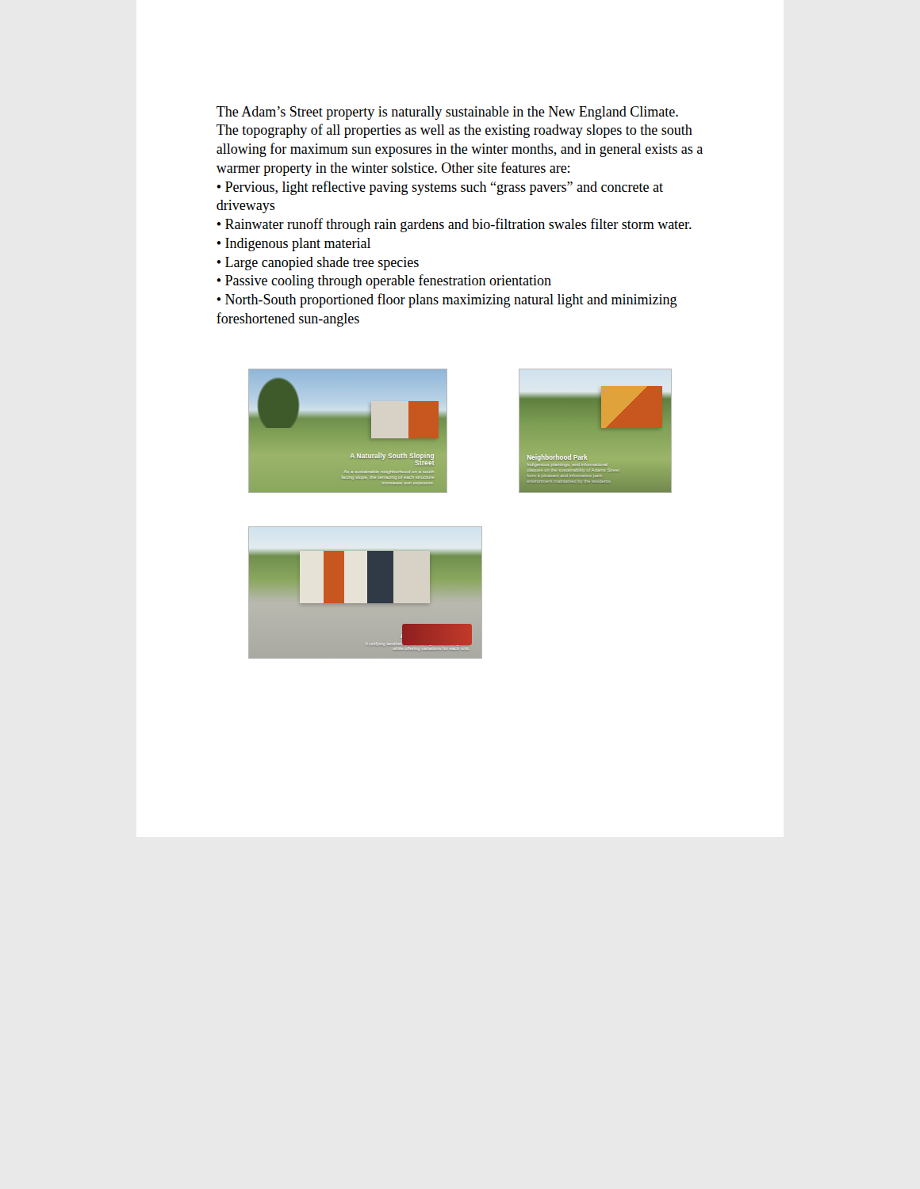The Adam’s Street property is naturally sustainable in the New England Climate. The topography of all properties as well as the existing roadway slopes to the south allowing for maximum sun exposures in the winter months, and in general exists as a warmer property in the winter solstice. Other site features are:
Pervious, light reflective paving systems such “grass pavers” and concrete at driveways
Rainwater runoff through rain gardens and bio-filtration swales filter storm water.
Indigenous plant material
Large canopied shade tree species
Passive cooling through operable fenestration orientation
North-South proportioned floor plans maximizing natural light and minimizing foreshortened sun-angles
A Naturally South Sloping Street As a sustainable neighborhood on a south facing slope, the terracing of each structure increases sun exposure.
Neighborhood Park Indigenous plantings, and informational plaques on the sustainability of Adams Street form a pleasant and informative park environment maintained by the residents.
A Sustainable Context A unifying aesthetic ties the neighborhood together while offering variations for each unit.